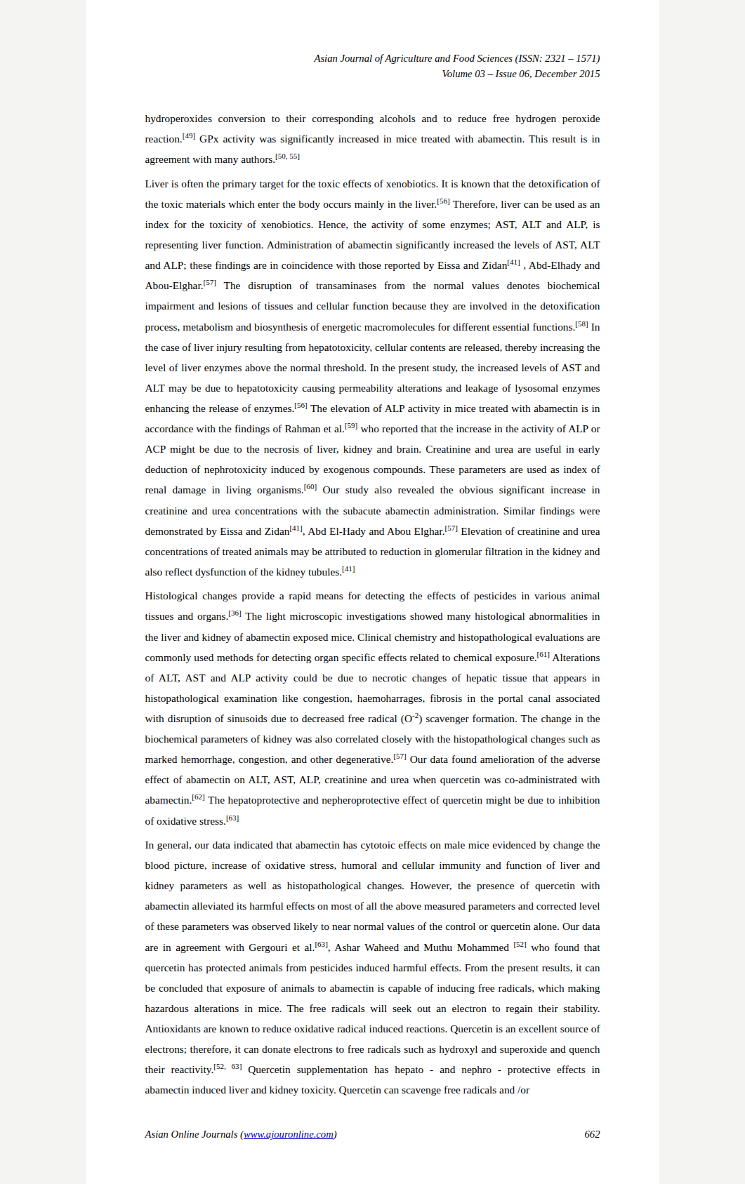Asian Journal of Agriculture and Food Sciences (ISSN: 2321 – 1571) Volume 03 – Issue 06, December 2015
hydroperoxides conversion to their corresponding alcohols and to reduce free hydrogen peroxide reaction.[49] GPx activity was significantly increased in mice treated with abamectin. This result is in agreement with many authors.[50, 55]
Liver is often the primary target for the toxic effects of xenobiotics. It is known that the detoxification of the toxic materials which enter the body occurs mainly in the liver.[56] Therefore, liver can be used as an index for the toxicity of xenobiotics. Hence, the activity of some enzymes; AST, ALT and ALP, is representing liver function. Administration of abamectin significantly increased the levels of AST, ALT and ALP; these findings are in coincidence with those reported by Eissa and Zidan[41] , Abd-Elhady and Abou-Elghar.[57] The disruption of transaminases from the normal values denotes biochemical impairment and lesions of tissues and cellular function because they are involved in the detoxification process, metabolism and biosynthesis of energetic macromolecules for different essential functions.[58] In the case of liver injury resulting from hepatotoxicity, cellular contents are released, thereby increasing the level of liver enzymes above the normal threshold. In the present study, the increased levels of AST and ALT may be due to hepatotoxicity causing permeability alterations and leakage of lysosomal enzymes enhancing the release of enzymes.[56] The elevation of ALP activity in mice treated with abamectin is in accordance with the findings of Rahman et al.[59] who reported that the increase in the activity of ALP or ACP might be due to the necrosis of liver, kidney and brain. Creatinine and urea are useful in early deduction of nephrotoxicity induced by exogenous compounds. These parameters are used as index of renal damage in living organisms.[60] Our study also revealed the obvious significant increase in creatinine and urea concentrations with the subacute abamectin administration. Similar findings were demonstrated by Eissa and Zidan[41], Abd El-Hady and Abou Elghar.[57] Elevation of creatinine and urea concentrations of treated animals may be attributed to reduction in glomerular filtration in the kidney and also reflect dysfunction of the kidney tubules.[41]
Histological changes provide a rapid means for detecting the effects of pesticides in various animal tissues and organs.[36] The light microscopic investigations showed many histological abnormalities in the liver and kidney of abamectin exposed mice. Clinical chemistry and histopathological evaluations are commonly used methods for detecting organ specific effects related to chemical exposure.[61] Alterations of ALT, AST and ALP activity could be due to necrotic changes of hepatic tissue that appears in histopathological examination like congestion, haemoharrages, fibrosis in the portal canal associated with disruption of sinusoids due to decreased free radical (O-2) scavenger formation. The change in the biochemical parameters of kidney was also correlated closely with the histopathological changes such as marked hemorrhage, congestion, and other degenerative.[57] Our data found amelioration of the adverse effect of abamectin on ALT, AST, ALP, creatinine and urea when quercetin was co-administrated with abamectin.[62] The hepatoprotective and nepheroprotective effect of quercetin might be due to inhibition of oxidative stress.[63]
In general, our data indicated that abamectin has cytotoic effects on male mice evidenced by change the blood picture, increase of oxidative stress, humoral and cellular immunity and function of liver and kidney parameters as well as histopathological changes. However, the presence of quercetin with abamectin alleviated its harmful effects on most of all the above measured parameters and corrected level of these parameters was observed likely to near normal values of the control or quercetin alone. Our data are in agreement with Gergouri et al.[63], Ashar Waheed and Muthu Mohammed [52] who found that quercetin has protected animals from pesticides induced harmful effects. From the present results, it can be concluded that exposure of animals to abamectin is capable of inducing free radicals, which making hazardous alterations in mice. The free radicals will seek out an electron to regain their stability. Antioxidants are known to reduce oxidative radical induced reactions. Quercetin is an excellent source of electrons; therefore, it can donate electrons to free radicals such as hydroxyl and superoxide and quench their reactivity.[52, 63] Quercetin supplementation has hepato - and nephro - protective effects in abamectin induced liver and kidney toxicity. Quercetin can scavenge free radicals and /or
Asian Online Journals (www.ajouronline.com) 662